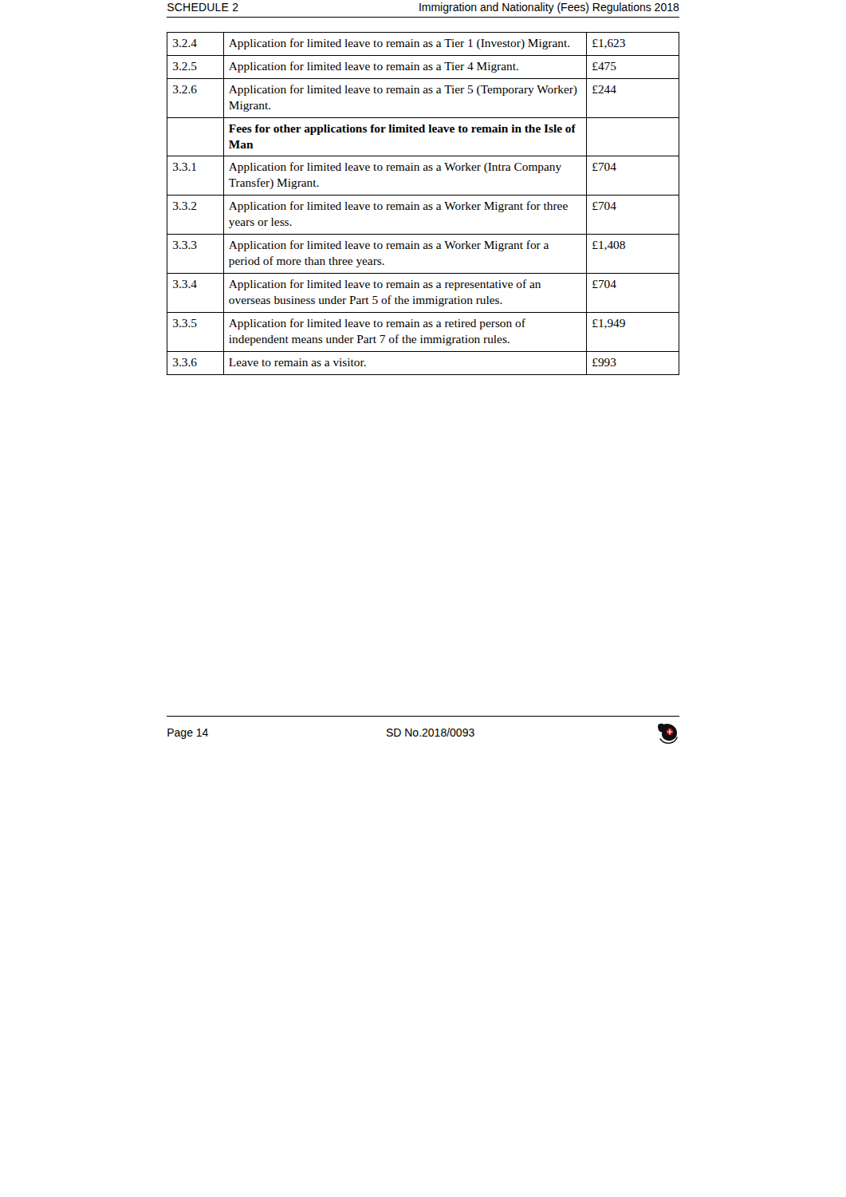SCHEDULE 2
Immigration and Nationality (Fees) Regulations 2018
| 3.2.4 | Application for limited leave to remain as a Tier 1 (Investor) Migrant. | £1,623 |
| 3.2.5 | Application for limited leave to remain as a Tier 4 Migrant. | £475 |
| 3.2.6 | Application for limited leave to remain as a Tier 5 (Temporary Worker) Migrant. | £244 |
| | Fees for other applications for limited leave to remain in the Isle of Man | |
| 3.3.1 | Application for limited leave to remain as a Worker (Intra Company Transfer) Migrant. | £704 |
| 3.3.2 | Application for limited leave to remain as a Worker Migrant for three years or less. | £704 |
| 3.3.3 | Application for limited leave to remain as a Worker Migrant for a period of more than three years. | £1,408 |
| 3.3.4 | Application for limited leave to remain as a representative of an overseas business under Part 5 of the immigration rules. | £704 |
| 3.3.5 | Application for limited leave to remain as a retired person of independent means under Part 7 of the immigration rules. | £1,949 |
| 3.3.6 | Leave to remain as a visitor. | £993 |
Page 14
SD No.2018/0093